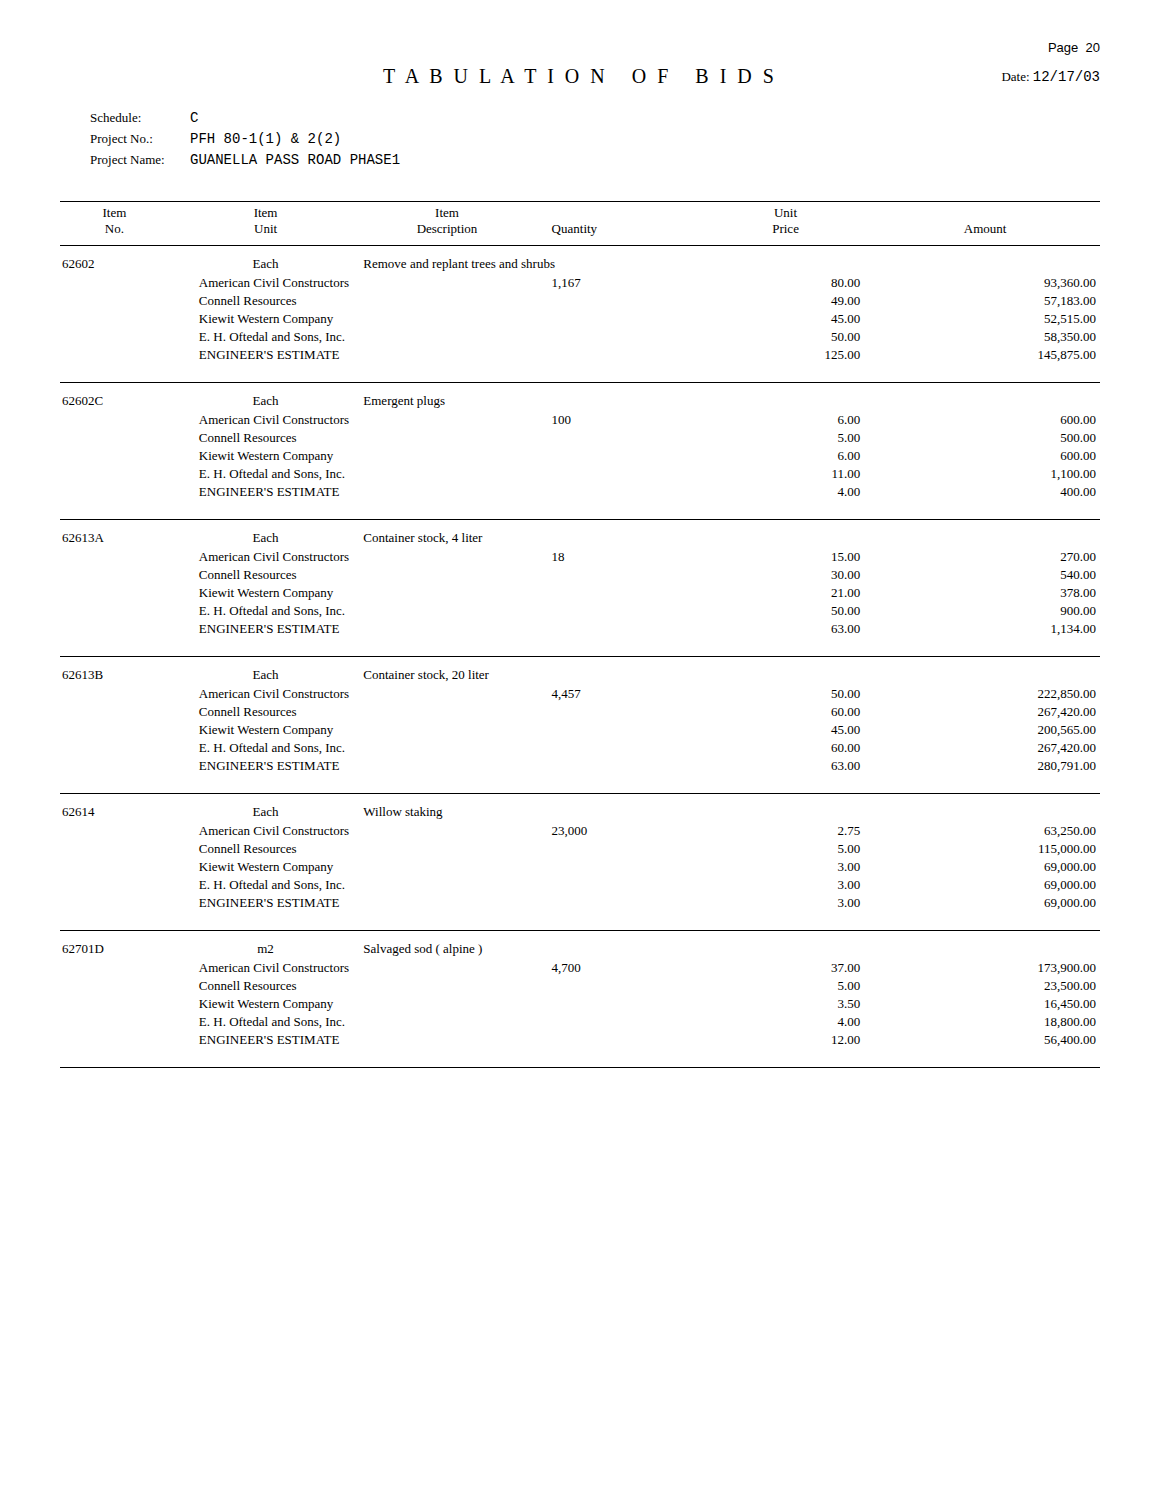Page 20
T A B U L A T I O N O F B I D S
Date: 12/17/03
Schedule: C
Project No.: PFH 80-1(1) & 2(2)
Project Name: GUANELLA PASS ROAD PHASE1
| Item No. | Item Unit | Item Description | Quantity | Unit Price | Amount |
| --- | --- | --- | --- | --- | --- |
| 62602 | Each | Remove and replant trees and shrubs | | |
| | American Civil Constructors | 1,167 | 80.00 | 93,360.00 |
| | Connell Resources | | 49.00 | 57,183.00 |
| | Kiewit Western Company | | 45.00 | 52,515.00 |
| | E. H. Oftedal and Sons, Inc. | | 50.00 | 58,350.00 |
| | ENGINEER'S ESTIMATE | | 125.00 | 145,875.00 |
| 62602C | Each | Emergent plugs | | |
| | American Civil Constructors | 100 | 6.00 | 600.00 |
| | Connell Resources | | 5.00 | 500.00 |
| | Kiewit Western Company | | 6.00 | 600.00 |
| | E. H. Oftedal and Sons, Inc. | | 11.00 | 1,100.00 |
| | ENGINEER'S ESTIMATE | | 4.00 | 400.00 |
| 62613A | Each | Container stock, 4 liter | | |
| | American Civil Constructors | 18 | 15.00 | 270.00 |
| | Connell Resources | | 30.00 | 540.00 |
| | Kiewit Western Company | | 21.00 | 378.00 |
| | E. H. Oftedal and Sons, Inc. | | 50.00 | 900.00 |
| | ENGINEER'S ESTIMATE | | 63.00 | 1,134.00 |
| 62613B | Each | Container stock, 20 liter | | |
| | American Civil Constructors | 4,457 | 50.00 | 222,850.00 |
| | Connell Resources | | 60.00 | 267,420.00 |
| | Kiewit Western Company | | 45.00 | 200,565.00 |
| | E. H. Oftedal and Sons, Inc. | | 60.00 | 267,420.00 |
| | ENGINEER'S ESTIMATE | | 63.00 | 280,791.00 |
| 62614 | Each | Willow staking | | |
| | American Civil Constructors | 23,000 | 2.75 | 63,250.00 |
| | Connell Resources | | 5.00 | 115,000.00 |
| | Kiewit Western Company | | 3.00 | 69,000.00 |
| | E. H. Oftedal and Sons, Inc. | | 3.00 | 69,000.00 |
| | ENGINEER'S ESTIMATE | | 3.00 | 69,000.00 |
| 62701D | m2 | Salvaged sod ( alpine ) | | |
| | American Civil Constructors | 4,700 | 37.00 | 173,900.00 |
| | Connell Resources | | 5.00 | 23,500.00 |
| | Kiewit Western Company | | 3.50 | 16,450.00 |
| | E. H. Oftedal and Sons, Inc. | | 4.00 | 18,800.00 |
| | ENGINEER'S ESTIMATE | | 12.00 | 56,400.00 |